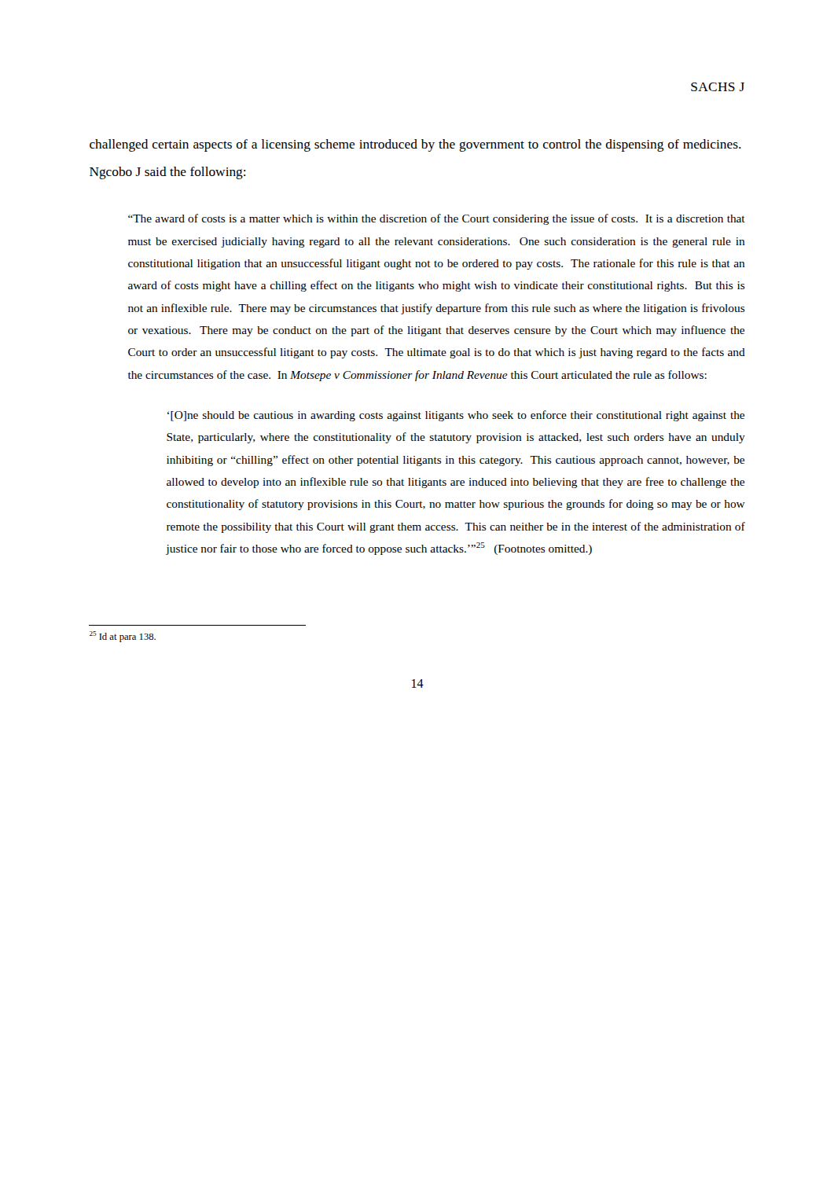SACHS J
challenged certain aspects of a licensing scheme introduced by the government to control the dispensing of medicines. Ngcobo J said the following:
“The award of costs is a matter which is within the discretion of the Court considering the issue of costs. It is a discretion that must be exercised judicially having regard to all the relevant considerations. One such consideration is the general rule in constitutional litigation that an unsuccessful litigant ought not to be ordered to pay costs. The rationale for this rule is that an award of costs might have a chilling effect on the litigants who might wish to vindicate their constitutional rights. But this is not an inflexible rule. There may be circumstances that justify departure from this rule such as where the litigation is frivolous or vexatious. There may be conduct on the part of the litigant that deserves censure by the Court which may influence the Court to order an unsuccessful litigant to pay costs. The ultimate goal is to do that which is just having regard to the facts and the circumstances of the case. In Motsepe v Commissioner for Inland Revenue this Court articulated the rule as follows:
‘[O]ne should be cautious in awarding costs against litigants who seek to enforce their constitutional right against the State, particularly, where the constitutionality of the statutory provision is attacked, lest such orders have an unduly inhibiting or “chilling” effect on other potential litigants in this category. This cautious approach cannot, however, be allowed to develop into an inflexible rule so that litigants are induced into believing that they are free to challenge the constitutionality of statutory provisions in this Court, no matter how spurious the grounds for doing so may be or how remote the possibility that this Court will grant them access. This can neither be in the interest of the administration of justice nor fair to those who are forced to oppose such attacks.’”25 (Footnotes omitted.)
25 Id at para 138.
14